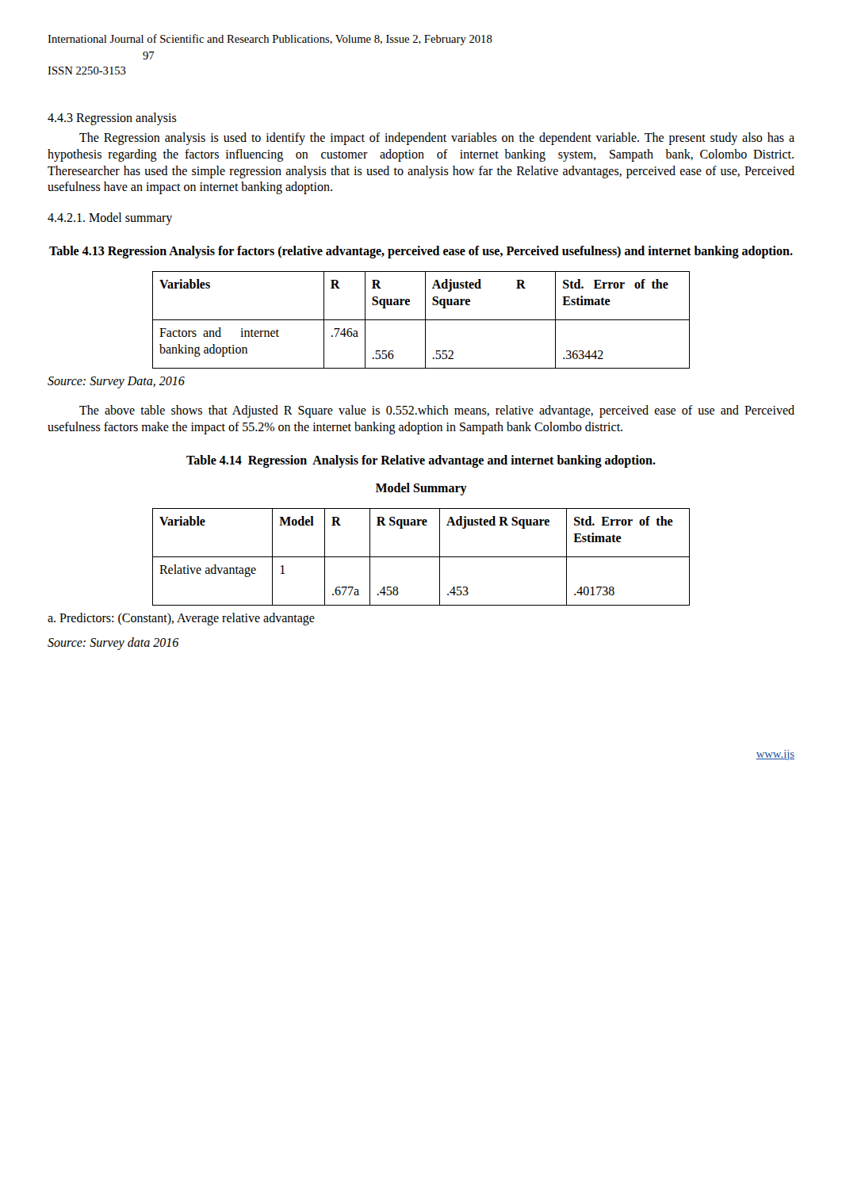International Journal of Scientific and Research Publications, Volume 8, Issue 2, February 2018
97
ISSN 2250-3153
4.4.3 Regression analysis
The Regression analysis is used to identify the impact of independent variables on the dependent variable. The present study also has a hypothesis regarding the factors influencing on customer adoption of internet banking system, Sampath bank, Colombo District. Theresearcher has used the simple regression analysis that is used to analysis how far the Relative advantages, perceived ease of use, Perceived usefulness have an impact on internet banking adoption.
4.4.2.1. Model summary
Table 4.13 Regression Analysis for factors (relative advantage, perceived ease of use, Perceived usefulness) and internet banking adoption.
| Variables | R | R Square | Adjusted R Square | Std. Error of the Estimate |
| --- | --- | --- | --- | --- |
| Factors and internet banking adoption | .746a | .556 | .552 | .363442 |
Source: Survey Data, 2016
The above table shows that Adjusted R Square value is 0.552.which means, relative advantage, perceived ease of use and Perceived usefulness factors make the impact of 55.2% on the internet banking adoption in Sampath bank Colombo district.
Table 4.14 Regression Analysis for Relative advantage and internet banking adoption.
Model Summary
| Variable | Model | R | R Square | Adjusted R Square | Std. Error of the Estimate |
| --- | --- | --- | --- | --- | --- |
| Relative advantage | 1 | .677a | .458 | .453 | .401738 |
a. Predictors: (Constant), Average relative advantage
Source: Survey data 2016
www.ijs